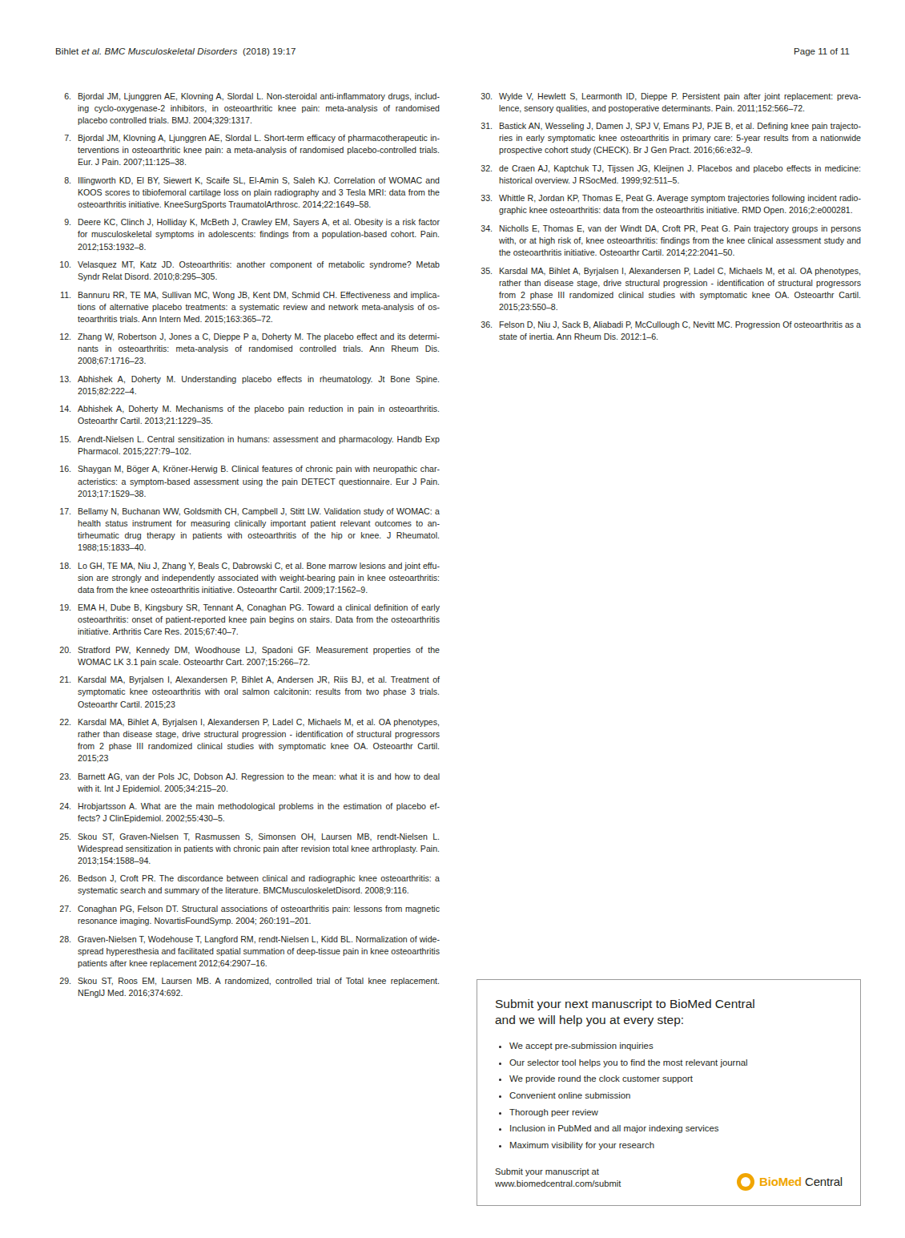Bihlet et al. BMC Musculoskeletal Disorders (2018) 19:17
Page 11 of 11
6. Bjordal JM, Ljunggren AE, Klovning A, Slordal L. Non-steroidal anti-inflammatory drugs, including cyclo-oxygenase-2 inhibitors, in osteoarthritic knee pain: meta-analysis of randomised placebo controlled trials. BMJ. 2004;329:1317.
7. Bjordal JM, Klovning A, Ljunggren AE, Slordal L. Short-term efficacy of pharmacotherapeutic interventions in osteoarthritic knee pain: a meta-analysis of randomised placebo-controlled trials. Eur. J Pain. 2007;11:125–38.
8. Illingworth KD, El BY, Siewert K, Scaife SL, El-Amin S, Saleh KJ. Correlation of WOMAC and KOOS scores to tibiofemoral cartilage loss on plain radiography and 3 Tesla MRI: data from the osteoarthritis initiative. KneeSurgSports TraumatolArthrosc. 2014;22:1649–58.
9. Deere KC, Clinch J, Holliday K, McBeth J, Crawley EM, Sayers A, et al. Obesity is a risk factor for musculoskeletal symptoms in adolescents: findings from a population-based cohort. Pain. 2012;153:1932–8.
10. Velasquez MT, Katz JD. Osteoarthritis: another component of metabolic syndrome? Metab Syndr Relat Disord. 2010;8:295–305.
11. Bannuru RR, TE MA, Sullivan MC, Wong JB, Kent DM, Schmid CH. Effectiveness and implications of alternative placebo treatments: a systematic review and network meta-analysis of osteoarthritis trials. Ann Intern Med. 2015;163:365–72.
12. Zhang W, Robertson J, Jones a C, Dieppe P a, Doherty M. The placebo effect and its determinants in osteoarthritis: meta-analysis of randomised controlled trials. Ann Rheum Dis. 2008;67:1716–23.
13. Abhishek A, Doherty M. Understanding placebo effects in rheumatology. Jt Bone Spine. 2015;82:222–4.
14. Abhishek A, Doherty M. Mechanisms of the placebo pain reduction in pain in osteoarthritis. Osteoarthr Cartil. 2013;21:1229–35.
15. Arendt-Nielsen L. Central sensitization in humans: assessment and pharmacology. Handb Exp Pharmacol. 2015;227:79–102.
16. Shaygan M, Böger A, Kröner-Herwig B. Clinical features of chronic pain with neuropathic characteristics: a symptom-based assessment using the pain DETECT questionnaire. Eur J Pain. 2013;17:1529–38.
17. Bellamy N, Buchanan WW, Goldsmith CH, Campbell J, Stitt LW. Validation study of WOMAC: a health status instrument for measuring clinically important patient relevant outcomes to antirheumatic drug therapy in patients with osteoarthritis of the hip or knee. J Rheumatol. 1988;15:1833–40.
18. Lo GH, TE MA, Niu J, Zhang Y, Beals C, Dabrowski C, et al. Bone marrow lesions and joint effusion are strongly and independently associated with weight-bearing pain in knee osteoarthritis: data from the knee osteoarthritis initiative. Osteoarthr Cartil. 2009;17:1562–9.
19. EMA H, Dube B, Kingsbury SR, Tennant A, Conaghan PG. Toward a clinical definition of early osteoarthritis: onset of patient-reported knee pain begins on stairs. Data from the osteoarthritis initiative. Arthritis Care Res. 2015;67:40–7.
20. Stratford PW, Kennedy DM, Woodhouse LJ, Spadoni GF. Measurement properties of the WOMAC LK 3.1 pain scale. Osteoarthr Cart. 2007;15:266–72.
21. Karsdal MA, Byrjalsen I, Alexandersen P, Bihlet A, Andersen JR, Riis BJ, et al. Treatment of symptomatic knee osteoarthritis with oral salmon calcitonin: results from two phase 3 trials. Osteoarthr Cartil. 2015;23
22. Karsdal MA, Bihlet A, Byrjalsen I, Alexandersen P, Ladel C, Michaels M, et al. OA phenotypes, rather than disease stage, drive structural progression - identification of structural progressors from 2 phase III randomized clinical studies with symptomatic knee OA. Osteoarthr Cartil. 2015;23
23. Barnett AG, van der Pols JC, Dobson AJ. Regression to the mean: what it is and how to deal with it. Int J Epidemiol. 2005;34:215–20.
24. Hrobjartsson A. What are the main methodological problems in the estimation of placebo effects? J ClinEpidemiol. 2002;55:430–5.
25. Skou ST, Graven-Nielsen T, Rasmussen S, Simonsen OH, Laursen MB, rendt-Nielsen L. Widespread sensitization in patients with chronic pain after revision total knee arthroplasty. Pain. 2013;154:1588–94.
26. Bedson J, Croft PR. The discordance between clinical and radiographic knee osteoarthritis: a systematic search and summary of the literature. BMCMusculoskeletDisord. 2008;9:116.
27. Conaghan PG, Felson DT. Structural associations of osteoarthritis pain: lessons from magnetic resonance imaging. NovartisFoundSymp. 2004; 260:191–201.
28. Graven-Nielsen T, Wodehouse T, Langford RM, rendt-Nielsen L, Kidd BL. Normalization of widespread hyperesthesia and facilitated spatial summation of deep-tissue pain in knee osteoarthritis patients after knee replacement 2012;64:2907–16.
29. Skou ST, Roos EM, Laursen MB. A randomized, controlled trial of Total knee replacement. NEnglJ Med. 2016;374:692.
30. Wylde V, Hewlett S, Learmonth ID, Dieppe P. Persistent pain after joint replacement: prevalence, sensory qualities, and postoperative determinants. Pain. 2011;152:566–72.
31. Bastick AN, Wesseling J, Damen J, SPJ V, Emans PJ, PJE B, et al. Defining knee pain trajectories in early symptomatic knee osteoarthritis in primary care: 5-year results from a nationwide prospective cohort study (CHECK). Br J Gen Pract. 2016;66:e32–9.
32. de Craen AJ, Kaptchuk TJ, Tijssen JG, Kleijnen J. Placebos and placebo effects in medicine: historical overview. J RSocMed. 1999;92:511–5.
33. Whittle R, Jordan KP, Thomas E, Peat G. Average symptom trajectories following incident radiographic knee osteoarthritis: data from the osteoarthritis initiative. RMD Open. 2016;2:e000281.
34. Nicholls E, Thomas E, van der Windt DA, Croft PR, Peat G. Pain trajectory groups in persons with, or at high risk of, knee osteoarthritis: findings from the knee clinical assessment study and the osteoarthritis initiative. Osteoarthr Cartil. 2014;22:2041–50.
35. Karsdal MA, Bihlet A, Byrjalsen I, Alexandersen P, Ladel C, Michaels M, et al. OA phenotypes, rather than disease stage, drive structural progression - identification of structural progressors from 2 phase III randomized clinical studies with symptomatic knee OA. Osteoarthr Cartil. 2015;23:550–8.
36. Felson D, Niu J, Sack B, Aliabadi P, McCullough C, Nevitt MC. Progression Of osteoarthritis as a state of inertia. Ann Rheum Dis. 2012:1–6.
Submit your next manuscript to BioMed Central
and we will help you at every step:
We accept pre-submission inquiries
Our selector tool helps you to find the most relevant journal
We provide round the clock customer support
Convenient online submission
Thorough peer review
Inclusion in PubMed and all major indexing services
Maximum visibility for your research
Submit your manuscript at
www.biomedcentral.com/submit
BioMedCentral